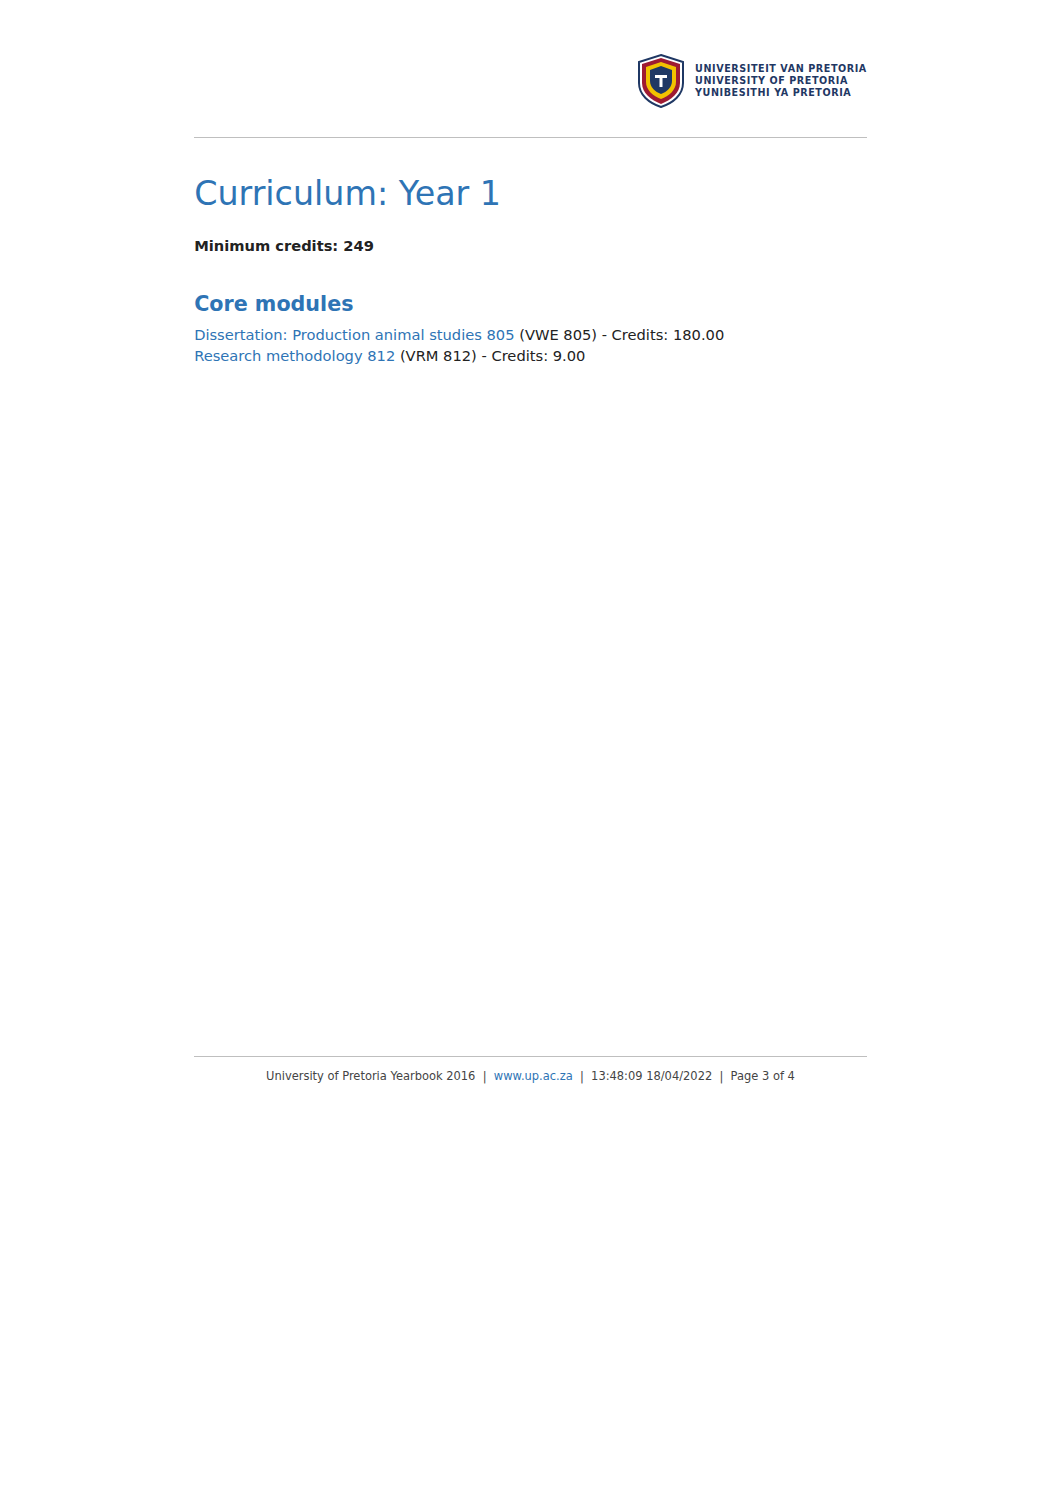Universiteit van Pretoria
University of Pretoria
Yunibesithi ya Pretoria
Curriculum: Year 1
Minimum credits: 249
Core modules
Dissertation: Production animal studies 805 (VWE 805) - Credits: 180.00
Research methodology 812 (VRM 812) - Credits: 9.00
University of Pretoria Yearbook 2016 | www.up.ac.za | 13:48:09 18/04/2022 | Page 3 of 4